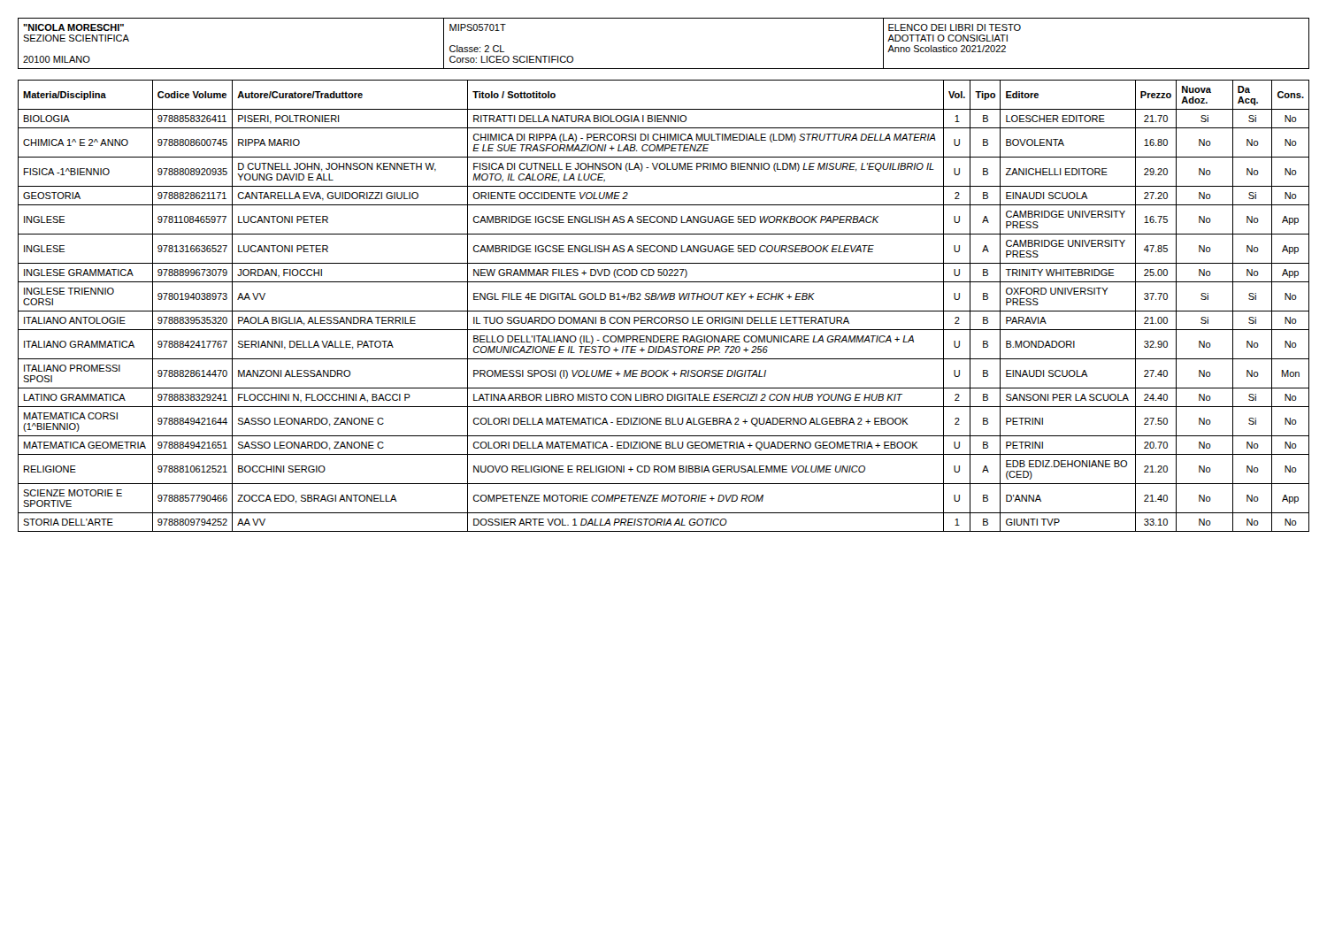| "NICOLA MORESCHI" SEZIONE SCIENTIFICA 20100 MILANO | MIPS05701T Classe: 2 CL Corso: LICEO SCIENTIFICO | ELENCO DEI LIBRI DI TESTO ADOTTATI O CONSIGLIATI Anno Scolastico 2021/2022 |
| Materia/Disciplina | Codice Volume | Autore/Curatore/Traduttore | Titolo / Sottotitolo | Vol. | Tipo | Editore | Prezzo | Nuova Adoz. | Da Acq. | Cons. |
| --- | --- | --- | --- | --- | --- | --- | --- | --- | --- | --- |
| BIOLOGIA | 9788858326411 | PISERI, POLTRONIERI | RITRATTI DELLA NATURA BIOLOGIA I BIENNIO | 1 | B | LOESCHER EDITORE | 21.70 | Si | Si | No |
| CHIMICA 1^ E 2^ ANNO | 9788808600745 | RIPPA MARIO | CHIMICA DI RIPPA (LA) - PERCORSI DI CHIMICA MULTIMEDIALE (LDM) STRUTTURA DELLA MATERIA E LE SUE TRASFORMAZIONI + LAB. COMPETENZE | U | B | BOVOLENTA | 16.80 | No | No | No |
| FISICA -1^BIENNIO | 9788808920935 | D CUTNELL JOHN, JOHNSON KENNETH W, YOUNG DAVID E ALL | FISICA DI CUTNELL E JOHNSON (LA) - VOLUME PRIMO BIENNIO (LDM) LE MISURE, L'EQUILIBRIO IL MOTO, IL CALORE, LA LUCE, | U | B | ZANICHELLI EDITORE | 29.20 | No | No | No |
| GEOSTORIA | 9788828621171 | CANTARELLA EVA, GUIDORIZZI GIULIO | ORIENTE OCCIDENTE VOLUME 2 | 2 | B | EINAUDI SCUOLA | 27.20 | No | Si | No |
| INGLESE | 9781108465977 | LUCANTONI PETER | CAMBRIDGE IGCSE ENGLISH AS A SECOND LANGUAGE 5ED WORKBOOK PAPERBACK | U | A | CAMBRIDGE UNIVERSITY PRESS | 16.75 | No | No | App |
| INGLESE | 9781316636527 | LUCANTONI PETER | CAMBRIDGE IGCSE ENGLISH AS A SECOND LANGUAGE 5ED COURSEBOOK ELEVATE | U | A | CAMBRIDGE UNIVERSITY PRESS | 47.85 | No | No | App |
| INGLESE GRAMMATICA | 9788899673079 | JORDAN, FIOCCHI | NEW GRAMMAR FILES + DVD (COD CD 50227) | U | B | TRINITY WHITEBRIDGE | 25.00 | No | No | App |
| INGLESE TRIENNIO CORSI | 9780194038973 | AA VV | ENGL FILE 4E DIGITAL GOLD B1+/B2 SB/WB WITHOUT KEY + ECHK + EBK | U | B | OXFORD UNIVERSITY PRESS | 37.70 | Si | Si | No |
| ITALIANO ANTOLOGIE | 9788839535320 | PAOLA BIGLIA, ALESSANDRA TERRILE | IL TUO SGUARDO DOMANI B CON PERCORSO LE ORIGINI DELLE LETTERATURA | 2 | B | PARAVIA | 21.00 | Si | Si | No |
| ITALIANO GRAMMATICA | 9788842417767 | SERIANNI, DELLA VALLE, PATOTA | BELLO DELL'ITALIANO (IL) - COMPRENDERE RAGIONARE COMUNICARE LA GRAMMATICA + LA COMUNICAZIONE E IL TESTO + ITE + DIDASTORE PP. 720 + 256 | U | B | B.MONDADORI | 32.90 | No | No | No |
| ITALIANO PROMESSI SPOSI | 9788828614470 | MANZONI ALESSANDRO | PROMESSI SPOSI (I) VOLUME + ME BOOK + RISORSE DIGITALI | U | B | EINAUDI SCUOLA | 27.40 | No | No | Mon |
| LATINO GRAMMATICA | 9788838329241 | FLOCCHINI N, FLOCCHINI A, BACCI P | LATINA ARBOR LIBRO MISTO CON LIBRO DIGITALE ESERCIZI 2 CON HUB YOUNG E HUB KIT | 2 | B | SANSONI PER LA SCUOLA | 24.40 | No | Si | No |
| MATEMATICA CORSI (1^BIENNIO) | 9788849421644 | SASSO LEONARDO, ZANONE C | COLORI DELLA MATEMATICA - EDIZIONE BLU ALGEBRA 2 + QUADERNO ALGEBRA 2 + EBOOK | 2 | B | PETRINI | 27.50 | No | Si | No |
| MATEMATICA GEOMETRIA | 9788849421651 | SASSO LEONARDO, ZANONE C | COLORI DELLA MATEMATICA - EDIZIONE BLU GEOMETRIA + QUADERNO GEOMETRIA + EBOOK | U | B | PETRINI | 20.70 | No | No | No |
| RELIGIONE | 9788810612521 | BOCCHINI SERGIO | NUOVO RELIGIONE E RELIGIONI + CD ROM BIBBIA GERUSALEMME VOLUME UNICO | U | A | EDB EDIZ.DEHONIANE BO (CED) | 21.20 | No | No | No |
| SCIENZE MOTORIE E SPORTIVE | 9788857790466 | ZOCCA EDO, SBRAGI ANTONELLA | COMPETENZE MOTORIE COMPETENZE MOTORIE + DVD ROM | U | B | D'ANNA | 21.40 | No | No | App |
| STORIA DELL'ARTE | 9788809794252 | AA VV | DOSSIER ARTE VOL. 1 DALLA PREISTORIA AL GOTICO | 1 | B | GIUNTI TVP | 33.10 | No | No | No |